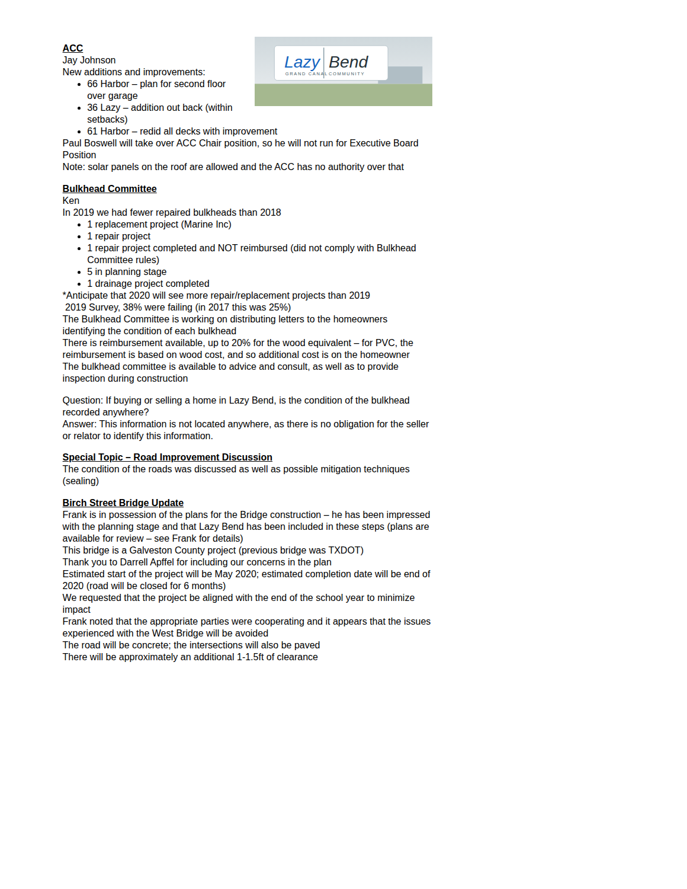ACC
Jay Johnson
New additions and improvements:
66 Harbor – plan for second floor over garage
36 Lazy – addition out back (within setbacks)
61 Harbor – redid all decks with improvement
Paul Boswell will take over ACC Chair position, so he will not run for Executive Board Position
Note: solar panels on the roof are allowed and the ACC has no authority over that
Bulkhead Committee
Ken
In 2019 we had fewer repaired bulkheads than 2018
1 replacement project (Marine Inc)
1 repair project
1 repair project completed and NOT reimbursed (did not comply with Bulkhead Committee rules)
5 in planning stage
1 drainage project completed
*Anticipate that 2020 will see more repair/replacement projects than 2019
2019 Survey, 38% were failing (in 2017 this was 25%)
The Bulkhead Committee is working on distributing letters to the homeowners identifying the condition of each bulkhead
There is reimbursement available, up to 20% for the wood equivalent – for PVC, the reimbursement is based on wood cost, and so additional cost is on the homeowner
The bulkhead committee is available to advice and consult, as well as to provide inspection during construction
Question: If buying or selling a home in Lazy Bend, is the condition of the bulkhead recorded anywhere?
Answer: This information is not located anywhere, as there is no obligation for the seller or relator to identify this information.
Special Topic – Road Improvement Discussion
The condition of the roads was discussed as well as possible mitigation techniques (sealing)
Birch Street Bridge Update
Frank is in possession of the plans for the Bridge construction – he has been impressed with the planning stage and that Lazy Bend has been included in these steps (plans are available for review – see Frank for details)
This bridge is a Galveston County project (previous bridge was TXDOT)
Thank you to Darrell Apffel for including our concerns in the plan
Estimated start of the project will be May 2020; estimated completion date will be end of 2020 (road will be closed for 6 months)
We requested that the project be aligned with the end of the school year to minimize impact
Frank noted that the appropriate parties were cooperating and it appears that the issues experienced with the West Bridge will be avoided
The road will be concrete; the intersections will also be paved
There will be approximately an additional 1-1.5ft of clearance